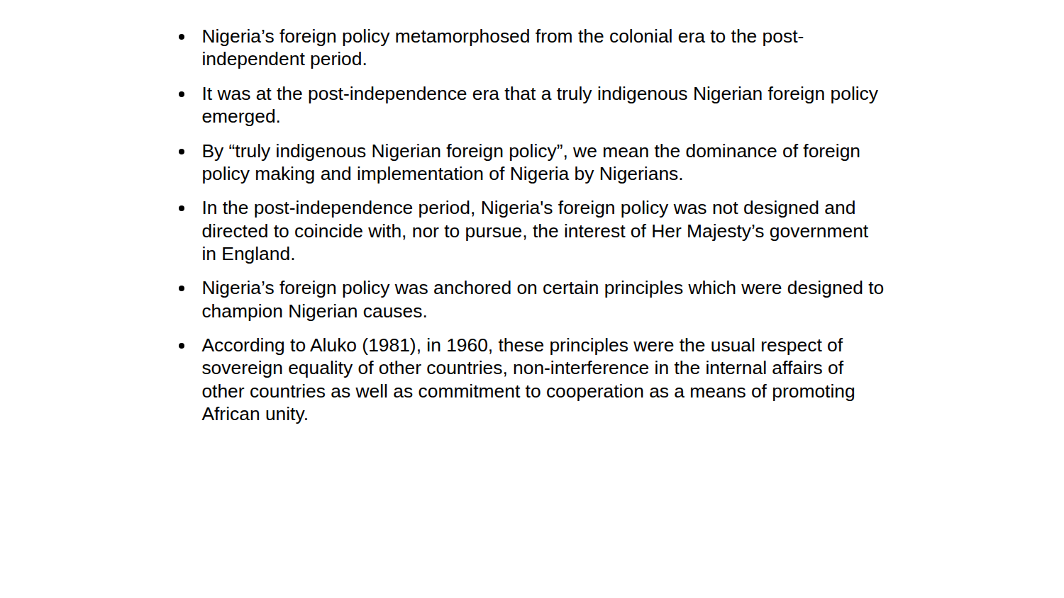Nigeria’s foreign policy metamorphosed from the colonial era to the post-independent period.
It was at the post-independence era that a truly indigenous Nigerian foreign policy emerged.
By “truly indigenous Nigerian foreign policy”, we mean the dominance of foreign policy making and implementation of Nigeria by Nigerians.
In the post-independence period, Nigeria's foreign policy was not designed and directed to coincide with, nor to pursue, the interest of Her Majesty’s government in England.
Nigeria’s foreign policy was anchored on certain principles which were designed to champion Nigerian causes.
According to Aluko (1981), in 1960, these principles were the usual respect of sovereign equality of other countries, non-interference in the internal affairs of other countries as well as commitment to cooperation as a means of promoting African unity.